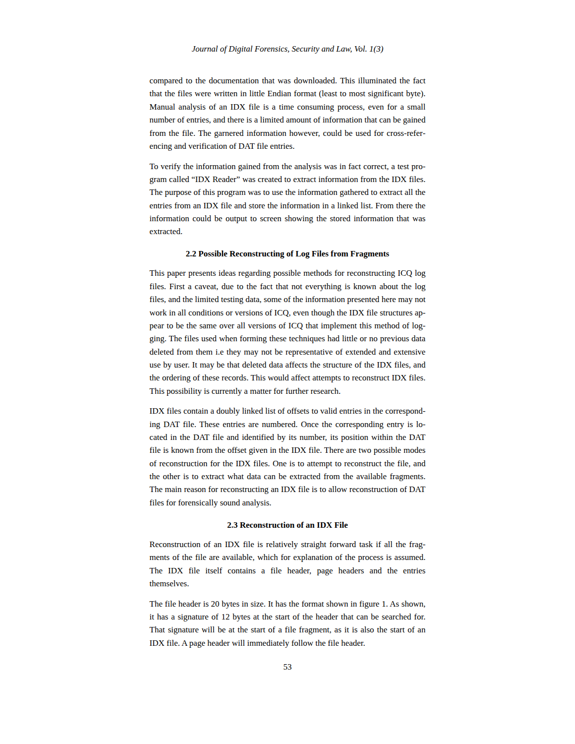Journal of Digital Forensics, Security and Law, Vol. 1(3)
compared to the documentation that was downloaded. This illuminated the fact that the files were written in little Endian format (least to most significant byte). Manual analysis of an IDX file is a time consuming process, even for a small number of entries, and there is a limited amount of information that can be gained from the file. The garnered information however, could be used for cross-referencing and verification of DAT file entries.
To verify the information gained from the analysis was in fact correct, a test program called “IDX Reader” was created to extract information from the IDX files. The purpose of this program was to use the information gathered to extract all the entries from an IDX file and store the information in a linked list. From there the information could be output to screen showing the stored information that was extracted.
2.2 Possible Reconstructing of Log Files from Fragments
This paper presents ideas regarding possible methods for reconstructing ICQ log files. First a caveat, due to the fact that not everything is known about the log files, and the limited testing data, some of the information presented here may not work in all conditions or versions of ICQ, even though the IDX file structures appear to be the same over all versions of ICQ that implement this method of logging. The files used when forming these techniques had little or no previous data deleted from them i.e they may not be representative of extended and extensive use by user. It may be that deleted data affects the structure of the IDX files, and the ordering of these records. This would affect attempts to reconstruct IDX files. This possibility is currently a matter for further research.
IDX files contain a doubly linked list of offsets to valid entries in the corresponding DAT file. These entries are numbered. Once the corresponding entry is located in the DAT file and identified by its number, its position within the DAT file is known from the offset given in the IDX file. There are two possible modes of reconstruction for the IDX files. One is to attempt to reconstruct the file, and the other is to extract what data can be extracted from the available fragments. The main reason for reconstructing an IDX file is to allow reconstruction of DAT files for forensically sound analysis.
2.3 Reconstruction of an IDX File
Reconstruction of an IDX file is relatively straight forward task if all the fragments of the file are available, which for explanation of the process is assumed. The IDX file itself contains a file header, page headers and the entries themselves.
The file header is 20 bytes in size. It has the format shown in figure 1. As shown, it has a signature of 12 bytes at the start of the header that can be searched for. That signature will be at the start of a file fragment, as it is also the start of an IDX file. A page header will immediately follow the file header.
53